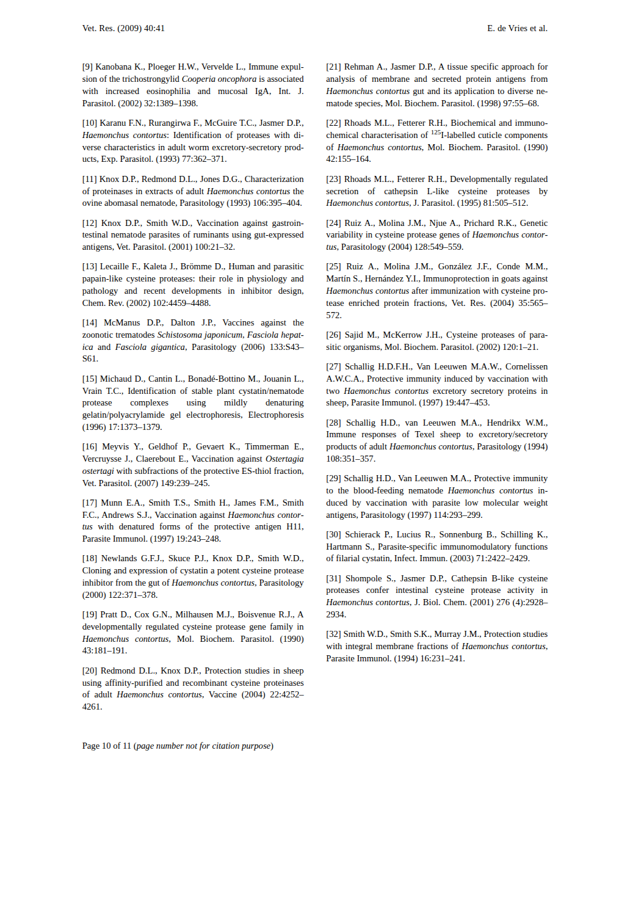Vet. Res. (2009) 40:41 E. de Vries et al.
[9] Kanobana K., Ploeger H.W., Vervelde L., Immune expulsion of the trichostrongylid Cooperia oncophora is associated with increased eosinophilia and mucosal IgA, Int. J. Parasitol. (2002) 32:1389–1398.
[10] Karanu F.N., Rurangirwa F., McGuire T.C., Jasmer D.P., Haemonchus contortus: Identification of proteases with diverse characteristics in adult worm excretory-secretory products, Exp. Parasitol. (1993) 77:362–371.
[11] Knox D.P., Redmond D.L., Jones D.G., Characterization of proteinases in extracts of adult Haemonchus contortus the ovine abomasal nematode, Parasitology (1993) 106:395–404.
[12] Knox D.P., Smith W.D., Vaccination against gastrointestinal nematode parasites of ruminants using gut-expressed antigens, Vet. Parasitol. (2001) 100:21–32.
[13] Lecaille F., Kaleta J., Brömme D., Human and parasitic papain-like cysteine proteases: their role in physiology and pathology and recent developments in inhibitor design, Chem. Rev. (2002) 102:4459–4488.
[14] McManus D.P., Dalton J.P., Vaccines against the zoonotic trematodes Schistosoma japonicum, Fasciola hepatica and Fasciola gigantica, Parasitology (2006) 133:S43–S61.
[15] Michaud D., Cantin L., Bonadé-Bottino M., Jouanin L., Vrain T.C., Identification of stable plant cystatin/nematode protease complexes using mildly denaturing gelatin/polyacrylamide gel electrophoresis, Electrophoresis (1996) 17:1373–1379.
[16] Meyvis Y., Geldhof P., Gevaert K., Timmerman E., Vercruysse J., Claerebout E., Vaccination against Ostertagia ostertagi with subfractions of the protective ES-thiol fraction, Vet. Parasitol. (2007) 149:239–245.
[17] Munn E.A., Smith T.S., Smith H., James F.M., Smith F.C., Andrews S.J., Vaccination against Haemonchus contortus with denatured forms of the protective antigen H11, Parasite Immunol. (1997) 19:243–248.
[18] Newlands G.F.J., Skuce P.J., Knox D.P., Smith W.D., Cloning and expression of cystatin a potent cysteine protease inhibitor from the gut of Haemonchus contortus, Parasitology (2000) 122:371–378.
[19] Pratt D., Cox G.N., Milhausen M.J., Boisvenue R.J., A developmentally regulated cysteine protease gene family in Haemonchus contortus, Mol. Biochem. Parasitol. (1990) 43:181–191.
[20] Redmond D.L., Knox D.P., Protection studies in sheep using affinity-purified and recombinant cysteine proteinases of adult Haemonchus contortus, Vaccine (2004) 22:4252–4261.
[21] Rehman A., Jasmer D.P., A tissue specific approach for analysis of membrane and secreted protein antigens from Haemonchus contortus gut and its application to diverse nematode species, Mol. Biochem. Parasitol. (1998) 97:55–68.
[22] Rhoads M.L., Fetterer R.H., Biochemical and immunochemical characterisation of 125I-labelled cuticle components of Haemonchus contortus, Mol. Biochem. Parasitol. (1990) 42:155–164.
[23] Rhoads M.L., Fetterer R.H., Developmentally regulated secretion of cathepsin L-like cysteine proteases by Haemonchus contortus, J. Parasitol. (1995) 81:505–512.
[24] Ruiz A., Molina J.M., Njue A., Prichard R.K., Genetic variability in cysteine protease genes of Haemonchus contortus, Parasitology (2004) 128:549–559.
[25] Ruiz A., Molina J.M., González J.F., Conde M.M., Martín S., Hernández Y.I., Immunoprotection in goats against Haemonchus contortus after immunization with cysteine protease enriched protein fractions, Vet. Res. (2004) 35:565–572.
[26] Sajid M., McKerrow J.H., Cysteine proteases of parasitic organisms, Mol. Biochem. Parasitol. (2002) 120:1–21.
[27] Schallig H.D.F.H., Van Leeuwen M.A.W., Cornelissen A.W.C.A., Protective immunity induced by vaccination with two Haemonchus contortus excretory secretory proteins in sheep, Parasite Immunol. (1997) 19:447–453.
[28] Schallig H.D., van Leeuwen M.A., Hendrikx W.M., Immune responses of Texel sheep to excretory/secretory products of adult Haemonchus contortus, Parasitology (1994) 108:351–357.
[29] Schallig H.D., Van Leeuwen M.A., Protective immunity to the blood-feeding nematode Haemonchus contortus induced by vaccination with parasite low molecular weight antigens, Parasitology (1997) 114:293–299.
[30] Schierack P., Lucius R., Sonnenburg B., Schilling K., Hartmann S., Parasite-specific immunomodulatory functions of filarial cystatin, Infect. Immun. (2003) 71:2422–2429.
[31] Shompole S., Jasmer D.P., Cathepsin B-like cysteine proteases confer intestinal cysteine protease activity in Haemonchus contortus, J. Biol. Chem. (2001) 276 (4):2928–2934.
[32] Smith W.D., Smith S.K., Murray J.M., Protection studies with integral membrane fractions of Haemonchus contortus, Parasite Immunol. (1994) 16:231–241.
Page 10 of 11 (page number not for citation purpose)